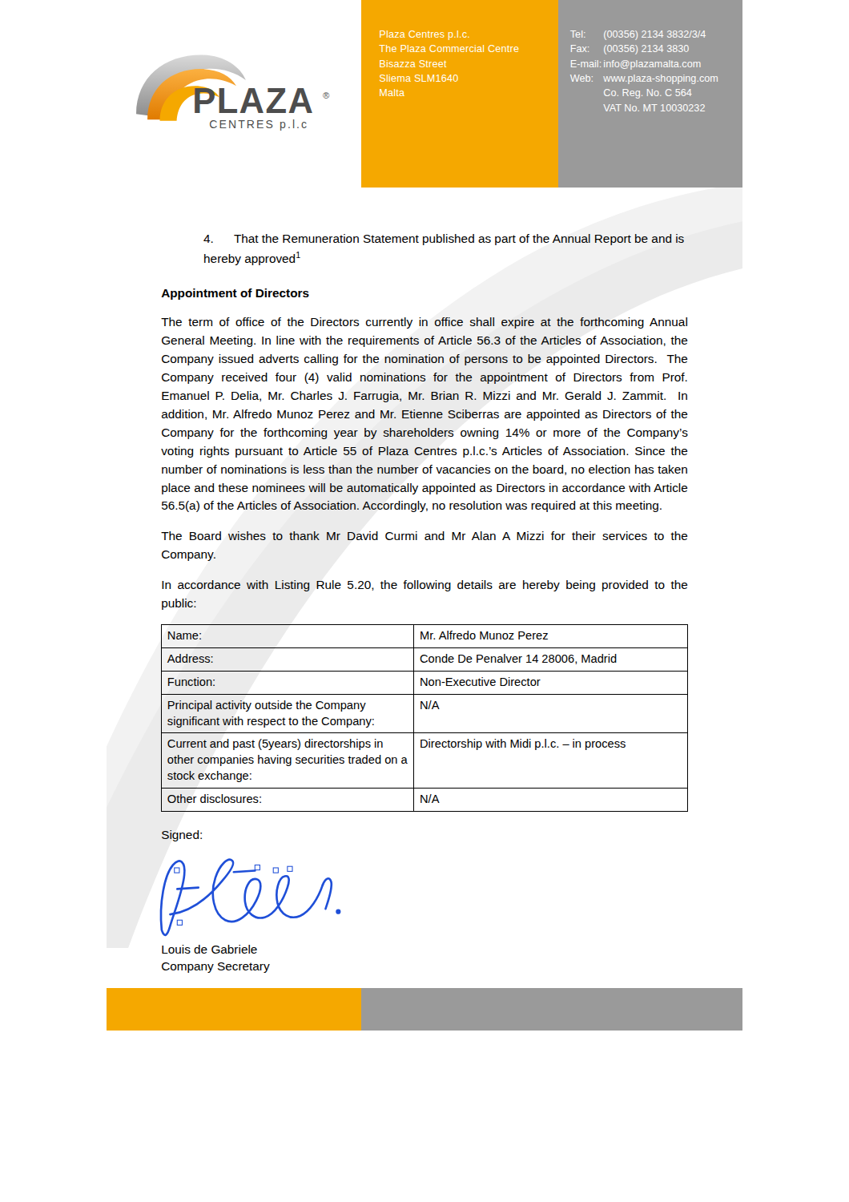PLAZA ® CENTRES p.l.c
Plaza Centres p.l.c.
The Plaza Commercial Centre
Bisazza Street
Sliema SLM1640
Malta
Tel:(00356) 2134 3832/3/4
Fax:(00356) 2134 3830
E-mail: info@plazamalta.com
Web: www.plaza-shopping.com
Co. Reg. No. C 564
VAT No. MT 10030232
4. That the Remuneration Statement published as part of the Annual Report be and is hereby approved1
Appointment of Directors
The term of office of the Directors currently in office shall expire at the forthcoming Annual General Meeting. In line with the requirements of Article 56.3 of the Articles of Association, the Company issued adverts calling for the nomination of persons to be appointed Directors. The Company received four (4) valid nominations for the appointment of Directors from Prof. Emanuel P. Delia, Mr. Charles J. Farrugia, Mr. Brian R. Mizzi and Mr. Gerald J. Zammit. In addition, Mr. Alfredo Munoz Perez and Mr. Etienne Sciberras are appointed as Directors of the Company for the forthcoming year by shareholders owning 14% or more of the Company’s voting rights pursuant to Article 55 of Plaza Centres p.l.c.’s Articles of Association. Since the number of nominations is less than the number of vacancies on the board, no election has taken place and these nominees will be automatically appointed as Directors in accordance with Article 56.5(a) of the Articles of Association. Accordingly, no resolution was required at this meeting.
The Board wishes to thank Mr David Curmi and Mr Alan A Mizzi for their services to the Company.
In accordance with Listing Rule 5.20, the following details are hereby being provided to the public:
| Name: | Mr. Alfredo Munoz Perez |
| Address: | Conde De Penalver 14 28006, Madrid |
| Function: | Non-Executive Director |
| Principal activity outside the Company significant with respect to the Company: | N/A |
| Current and past (5years) directorships in other companies having securities traded on a stock exchange: | Directorship with Midi p.l.c. – in process |
| Other disclosures: | N/A |
Signed:
Louis de Gabriele
Company Secretary
1This is the first time that the Remuneration Report is being submitted to the annual general meeting for an advisory vote. An advisory vote means a non-binding vote which makes heard the general opinion of shareholders in regard to the issue at hand.